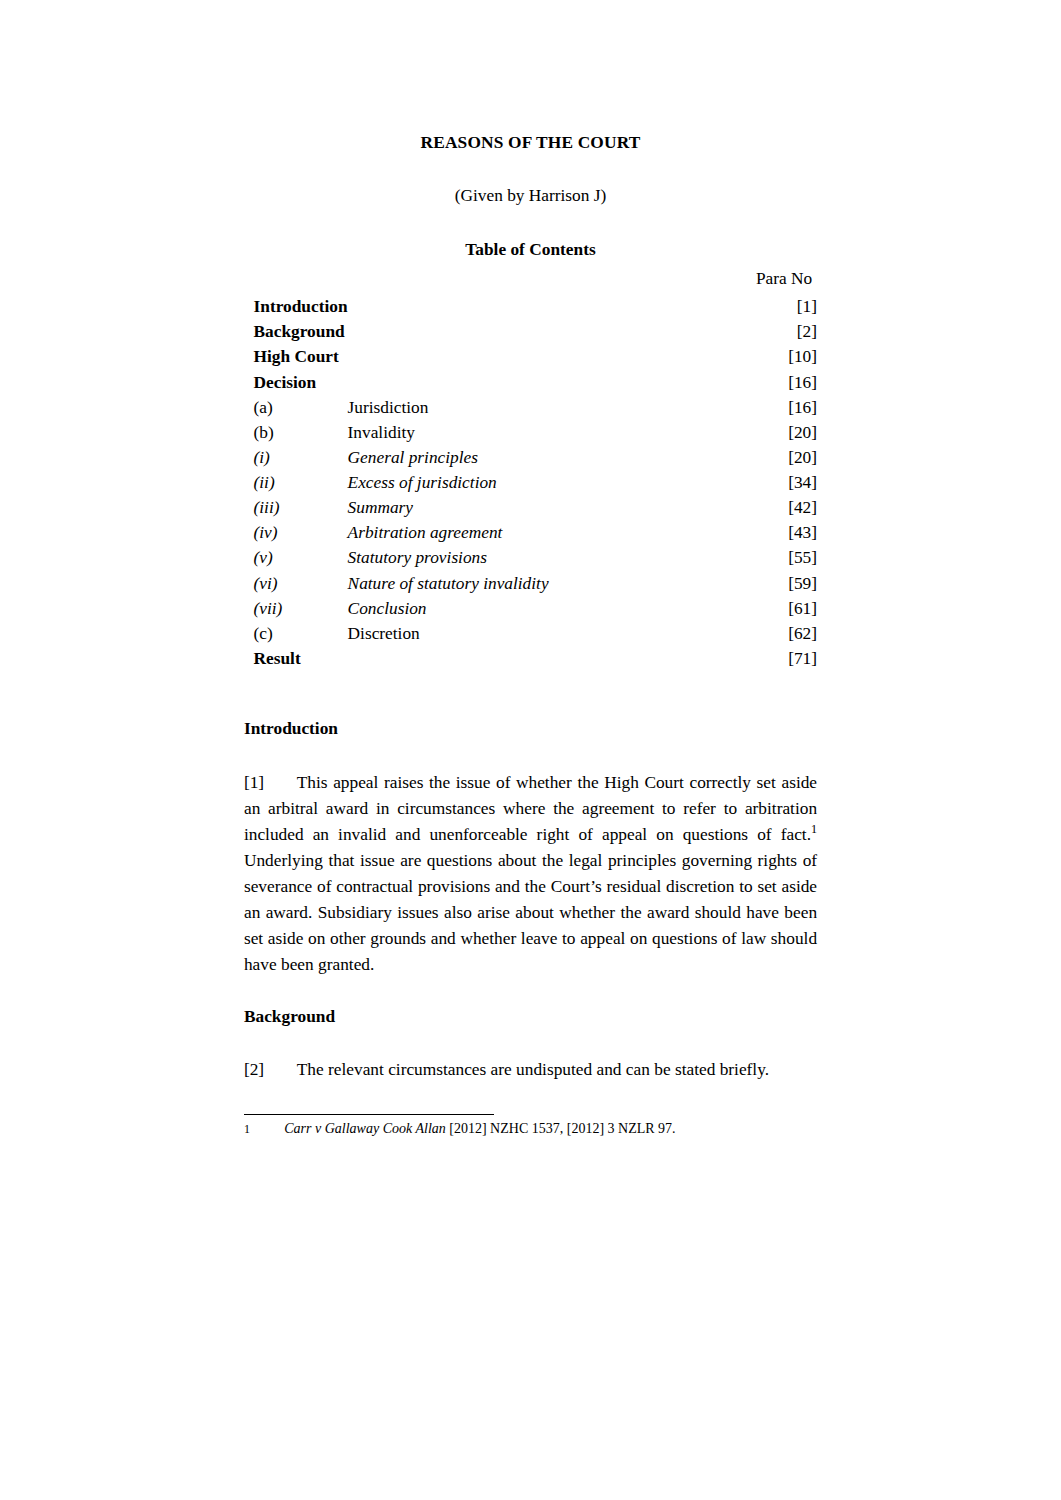REASONS OF THE COURT
(Given by Harrison J)
Table of Contents
Para No
| Introduction | | [1] |
| Background | | [2] |
| High Court | | [10] |
| Decision | | [16] |
| (a) | Jurisdiction | [16] |
| (b) | Invalidity | [20] |
| (i) | General principles | [20] |
| (ii) | Excess of jurisdiction | [34] |
| (iii) | Summary | [42] |
| (iv) | Arbitration agreement | [43] |
| (v) | Statutory provisions | [55] |
| (vi) | Nature of statutory invalidity | [59] |
| (vii) | Conclusion | [61] |
| (c) | Discretion | [62] |
| Result | | [71] |
Introduction
[1] This appeal raises the issue of whether the High Court correctly set aside an arbitral award in circumstances where the agreement to refer to arbitration included an invalid and unenforceable right of appeal on questions of fact.1 Underlying that issue are questions about the legal principles governing rights of severance of contractual provisions and the Court’s residual discretion to set aside an award. Subsidiary issues also arise about whether the award should have been set aside on other grounds and whether leave to appeal on questions of law should have been granted.
Background
[2] The relevant circumstances are undisputed and can be stated briefly.
1
Carr v Gallaway Cook Allan [2012] NZHC 1537, [2012] 3 NZLR 97.